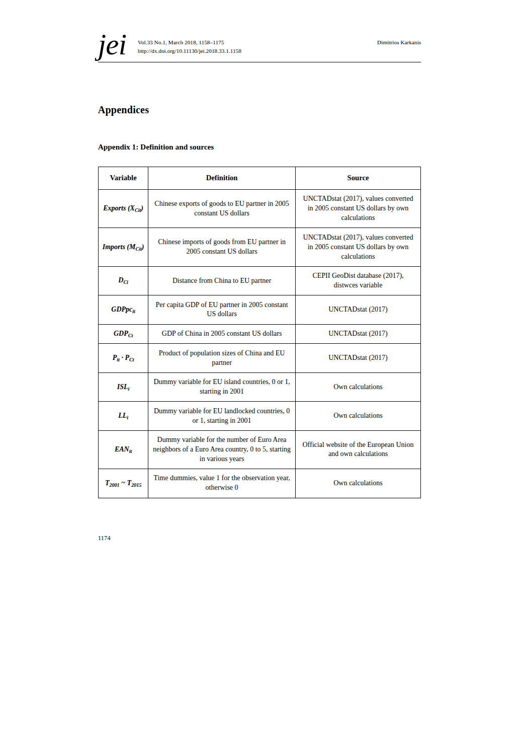jei
Vol.33 No.1, March 2018, 1158–1175 Dimitrios Karkanis
http://dx.doi.org/10.11130/jei.2018.33.1.1158
Appendices
Appendix 1: Definition and sources
| Variable | Definition | Source |
| --- | --- | --- |
| Exports (X Cit ) | Chinese exports of goods to EU partner in 2005 constant US dollars | UNCTADstat (2017), values converted in 2005 constant US dollars by own calculations |
| Imports (M Cit ) | Chinese imports of goods from EU partner in 2005 constant US dollars | UNCTADstat (2017), values converted in 2005 constant US dollars by own calculations |
| D Ci | Distance from China to EU partner | CEPII GeoDist database (2017), distwces variable |
| GDPpc it | Per capita GDP of EU partner in 2005 constant US dollars | UNCTADstat (2017) |
| GDP Ct | GDP of China in 2005 constant US dollars | UNCTADstat (2017) |
| P it · P Ct | Product of population sizes of China and EU partner | UNCTADstat (2017) |
| ISL i | Dummy variable for EU island countries, 0 or 1, starting in 2001 | Own calculations |
| LL i | Dummy variable for EU landlocked countries, 0 or 1, starting in 2001 | Own calculations |
| EAN it | Dummy variable for the number of Euro Area neighbors of a Euro Area country, 0 to 5, starting in various years | Official website of the European Union and own calculations |
| T 2001 ~ T 2015 | Time dummies, value 1 for the observation year, otherwise 0 | Own calculations |
1174